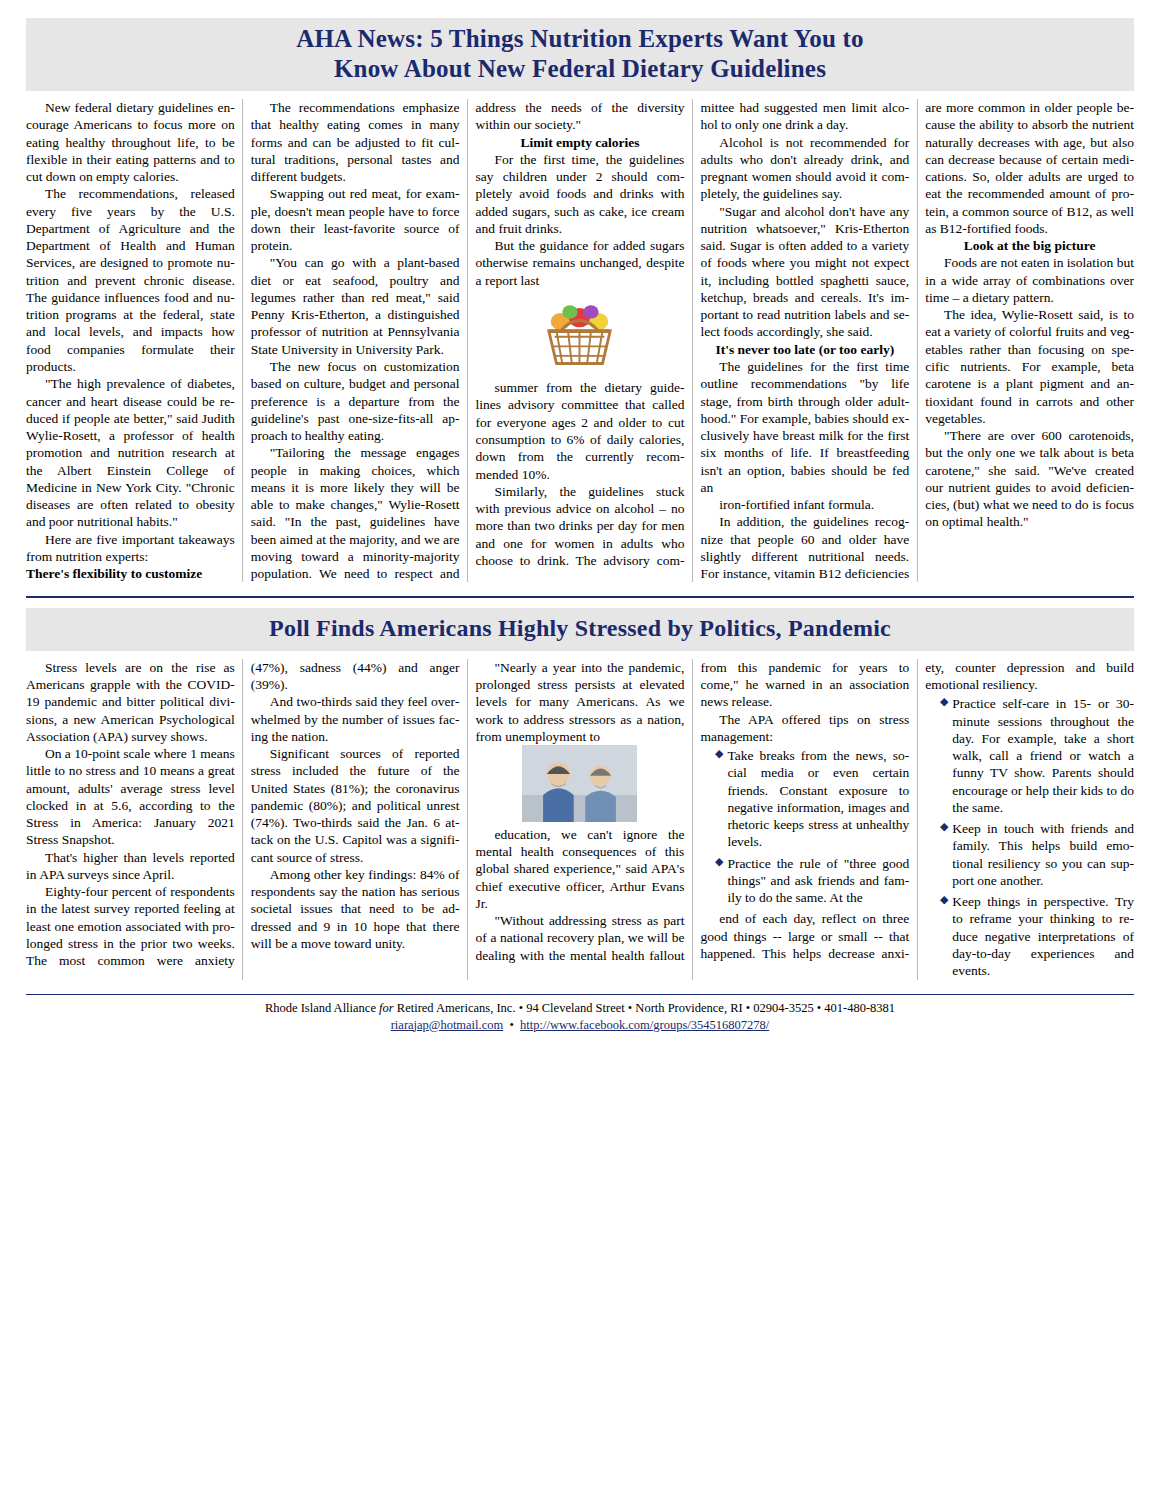AHA News: 5 Things Nutrition Experts Want You to
Know About New Federal Dietary Guidelines
New federal dietary guidelines encourage Americans to focus more on eating healthy throughout life, to be flexible in their eating patterns and to cut down on empty calories.
The recommendations, released every five years by the U.S. Department of Agriculture and the Department of Health and Human Services, are designed to promote nutrition and prevent chronic disease. The guidance influences food and nutrition programs at the federal, state and local levels, and impacts how food companies formulate their products.
"The high prevalence of diabetes, cancer and heart disease could be reduced if people ate better," said Judith Wylie-Rosett, a professor of health promotion and nutrition research at the Albert Einstein College of Medicine in New York City. "Chronic diseases are often related to obesity and poor nutritional habits."
Here are five important takeaways from nutrition experts:
There's flexibility to customize
The recommendations emphasize that healthy eating comes in many forms and can be adjusted to fit cultural traditions, personal tastes and different budgets.
Swapping out red meat, for example, doesn't mean people have to force down their least-favorite source of protein.
"You can go with a plant-based diet or eat seafood, poultry and legumes rather than red meat," said Penny Kris-Etherton, a distinguished professor of nutrition at Pennsylvania State University in University Park.
The new focus on customization based on culture, budget and personal preference is a departure from the guideline's past one-size-fits-all approach to healthy eating.
"Tailoring the message engages people in making choices, which means it is more likely they will be able to make changes," Wylie-Rosett said. "In the past, guidelines have been aimed at the majority, and we are moving toward a minority-majority population. We need to respect and address the needs of the diversity within our society."
Limit empty calories
For the first time, the guidelines say children under 2 should completely avoid foods and drinks with added sugars, such as cake, ice cream and fruit drinks.
But the guidance for added sugars otherwise remains unchanged, despite a report last
summer from the dietary guidelines advisory committee that called for everyone ages 2 and older to cut consumption to 6% of daily calories, down from the currently recommended 10%.
Similarly, the guidelines stuck with previous advice on alcohol – no more than two drinks per day for men and one for women in adults who choose to drink. The advisory committee had suggested men limit alcohol to only one drink a day.
Alcohol is not recommended for adults who don't already drink, and pregnant women should avoid it completely, the guidelines say.
"Sugar and alcohol don't have any nutrition whatsoever," Kris-Etherton said. Sugar is often added to a variety of foods where you might not expect it, including bottled spaghetti sauce, ketchup, breads and cereals. It's important to read nutrition labels and select foods accordingly, she said.
It's never too late (or too early)
The guidelines for the first time outline recommendations "by life stage, from birth through older adulthood." For example, babies should exclusively have breast milk for the first six months of life. If breastfeeding isn't an option, babies should be fed an
iron-fortified infant formula.
In addition, the guidelines recognize that people 60 and older have slightly different nutritional needs. For instance, vitamin B12 deficiencies are more common in older people because the ability to absorb the nutrient naturally decreases with age, but also can decrease because of certain medications. So, older adults are urged to eat the recommended amount of protein, a common source of B12, as well as B12-fortified foods.
Look at the big picture
Foods are not eaten in isolation but in a wide array of combinations over time – a dietary pattern.
The idea, Wylie-Rosett said, is to eat a variety of colorful fruits and vegetables rather than focusing on specific nutrients. For example, beta carotene is a plant pigment and antioxidant found in carrots and other vegetables.
"There are over 600 carotenoids, but the only one we talk about is beta carotene," she said. "We've created our nutrient guides to avoid deficiencies, (but) what we need to do is focus on optimal health."
Poll Finds Americans Highly Stressed by Politics, Pandemic
Stress levels are on the rise as Americans grapple with the COVID-19 pandemic and bitter political divisions, a new American Psychological Association (APA) survey shows.
On a 10-point scale where 1 means little to no stress and 10 means a great amount, adults' average stress level clocked in at 5.6, according to the Stress in America: January 2021 Stress Snapshot.
That's higher than levels reported in APA surveys since April.
Eighty-four percent of respondents in the latest survey reported feeling at least one emotion associated with prolonged stress in the prior two weeks. The most common were anxiety (47%), sadness (44%) and anger (39%).
And two-thirds said they feel overwhelmed by the number of issues facing the nation.
Significant sources of reported stress included the future of the United States (81%); the coronavirus pandemic (80%); and political unrest (74%). Two-thirds said the Jan. 6 attack on the U.S. Capitol was a significant source of stress.
Among other key findings: 84% of respondents say the nation has serious societal issues that need to be addressed and 9 in 10 hope that there will be a move toward unity.
"Nearly a year into the pandemic, prolonged stress persists at elevated levels for many Americans. As we work to address stressors as a nation, from unemployment to
education, we can't ignore the mental health consequences of this global shared experience," said APA's chief executive officer, Arthur Evans Jr.
"Without addressing stress as part of a national recovery plan, we will be dealing with the mental health fallout from this pandemic for years to come," he warned in an association news release.
The APA offered tips on stress management:
Take breaks from the news, social media or even certain friends. Constant exposure to negative information, images and rhetoric keeps stress at unhealthy levels.
Practice the rule of "three good things" and ask friends and family to do the same. At the
end of each day, reflect on three good things -- large or small -- that happened. This helps decrease anxiety, counter depression and build emotional resiliency.
Practice self-care in 15- or 30-minute sessions throughout the day. For example, take a short walk, call a friend or watch a funny TV show. Parents should encourage or help their kids to do the same.
Keep in touch with friends and family. This helps build emotional resiliency so you can support one another.
Keep things in perspective. Try to reframe your thinking to reduce negative interpretations of day-to-day experiences and events.
Rhode Island Alliance for Retired Americans, Inc. • 94 Cleveland Street • North Providence, RI • 02904-3525 • 401-480-8381
riarajap@hotmail.com • http://www.facebook.com/groups/354516807278/